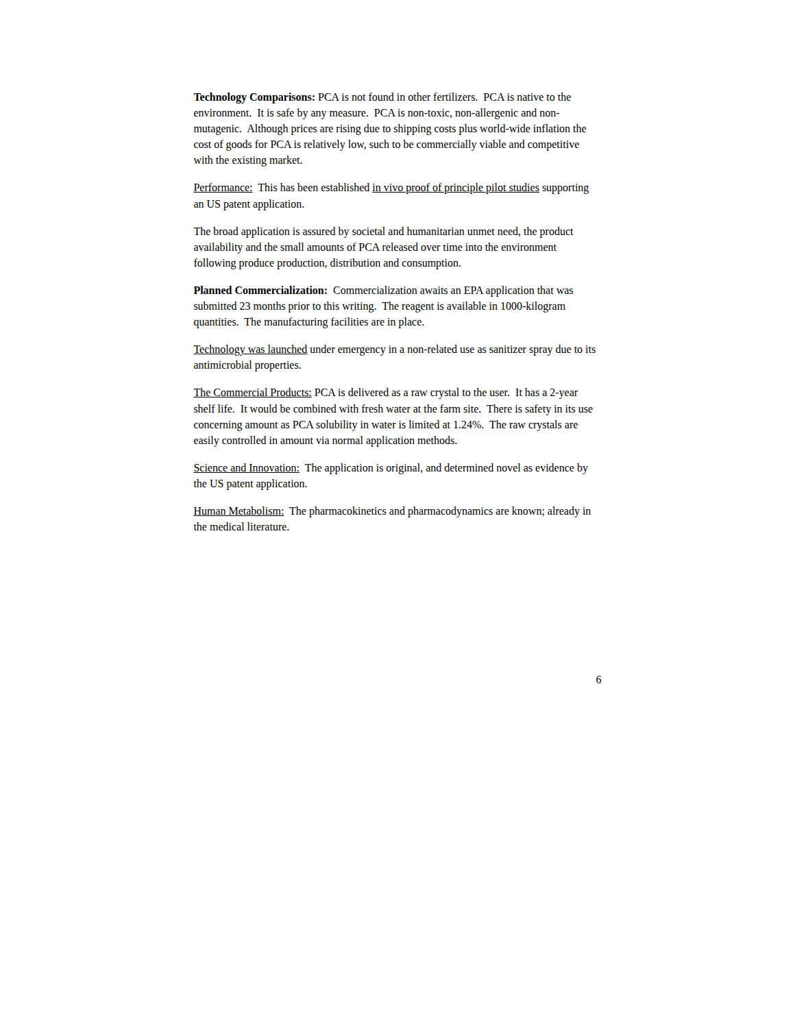Technology Comparisons: PCA is not found in other fertilizers. PCA is native to the environment. It is safe by any measure. PCA is non-toxic, non-allergenic and non-mutagenic. Although prices are rising due to shipping costs plus world-wide inflation the cost of goods for PCA is relatively low, such to be commercially viable and competitive with the existing market.
Performance: This has been established in vivo proof of principle pilot studies supporting an US patent application.
The broad application is assured by societal and humanitarian unmet need, the product availability and the small amounts of PCA released over time into the environment following produce production, distribution and consumption.
Planned Commercialization: Commercialization awaits an EPA application that was submitted 23 months prior to this writing. The reagent is available in 1000-kilogram quantities. The manufacturing facilities are in place.
Technology was launched under emergency in a non-related use as sanitizer spray due to its antimicrobial properties.
The Commercial Products: PCA is delivered as a raw crystal to the user. It has a 2-year shelf life. It would be combined with fresh water at the farm site. There is safety in its use concerning amount as PCA solubility in water is limited at 1.24%. The raw crystals are easily controlled in amount via normal application methods.
Science and Innovation: The application is original, and determined novel as evidence by the US patent application.
Human Metabolism: The pharmacokinetics and pharmacodynamics are known; already in the medical literature.
6